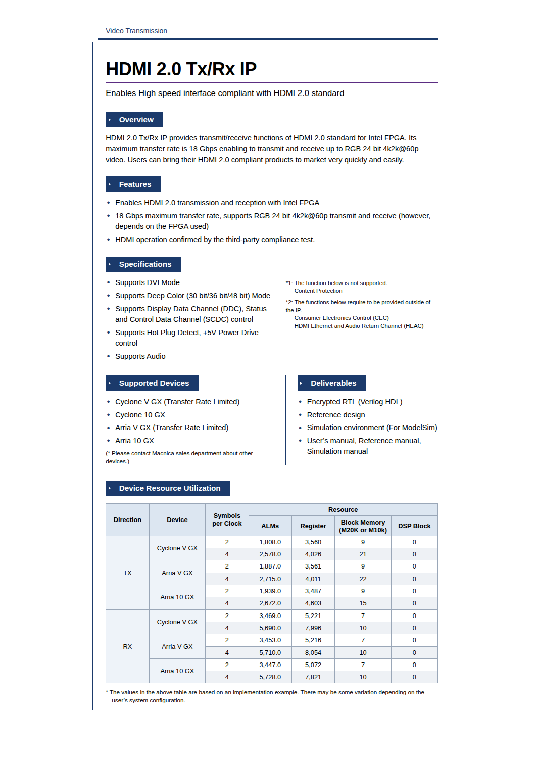Video Transmission
HDMI 2.0 Tx/Rx IP
Enables High speed interface compliant with HDMI 2.0 standard
Overview
HDMI 2.0 Tx/Rx IP provides transmit/receive functions of HDMI 2.0 standard for Intel FPGA. Its maximum transfer rate is 18 Gbps enabling to transmit and receive up to RGB 24 bit 4k2k@60p video. Users can bring their HDMI 2.0 compliant products to market very quickly and easily.
Features
Enables HDMI 2.0 transmission and reception with Intel FPGA
18 Gbps maximum transfer rate, supports RGB 24 bit 4k2k@60p transmit and receive (however, depends on the FPGA used)
HDMI operation confirmed by the third-party compliance test.
Specifications
Supports DVI Mode
Supports Deep Color (30 bit/36 bit/48 bit) Mode
Supports Display Data Channel (DDC), Status and Control Data Channel (SCDC) control
Supports Hot Plug Detect, +5V Power Drive control
Supports Audio
*1: The function below is not supported.Content Protection
*2: The functions below require to be provided outside of the IP.Consumer Electronics Control (CEC) HDMI Ethernet and Audio Return Channel (HEAC)
Supported Devices
Cyclone V GX (Transfer Rate Limited)
Cyclone 10 GX
Arria V GX (Transfer Rate Limited)
Arria 10 GX
(* Please contact Macnica sales department about other devices.)
Deliverables
Encrypted RTL (Verilog HDL)
Reference design
Simulation environment (For ModelSim)
User’s manual, Reference manual, Simulation manual
Device Resource Utilization
| Direction | Device | Symbols per Clock | Resource |
| --- | --- | --- | --- |
| ALMs | Register | Block Memory (M20K or M10k) | DSP Block |
| TX | Cyclone V GX | 2 | 1,808.0 | 3,560 | 9 | 0 |
| 4 | 2,578.0 | 4,026 | 21 | 0 |
| Arria V GX | 2 | 1,887.0 | 3,561 | 9 | 0 |
| 4 | 2,715.0 | 4,011 | 22 | 0 |
| Arria 10 GX | 2 | 1,939.0 | 3,487 | 9 | 0 |
| 4 | 2,672.0 | 4,603 | 15 | 0 |
| RX | Cyclone V GX | 2 | 3,469.0 | 5,221 | 7 | 0 |
| 4 | 5,690.0 | 7,996 | 10 | 0 |
| Arria V GX | 2 | 3,453.0 | 5,216 | 7 | 0 |
| 4 | 5,710.0 | 8,054 | 10 | 0 |
| Arria 10 GX | 2 | 3,447.0 | 5,072 | 7 | 0 |
| 4 | 5,728.0 | 7,821 | 10 | 0 |
* The values in the above table are based on an implementation example. There may be some variation depending on theuser’s system configuration.